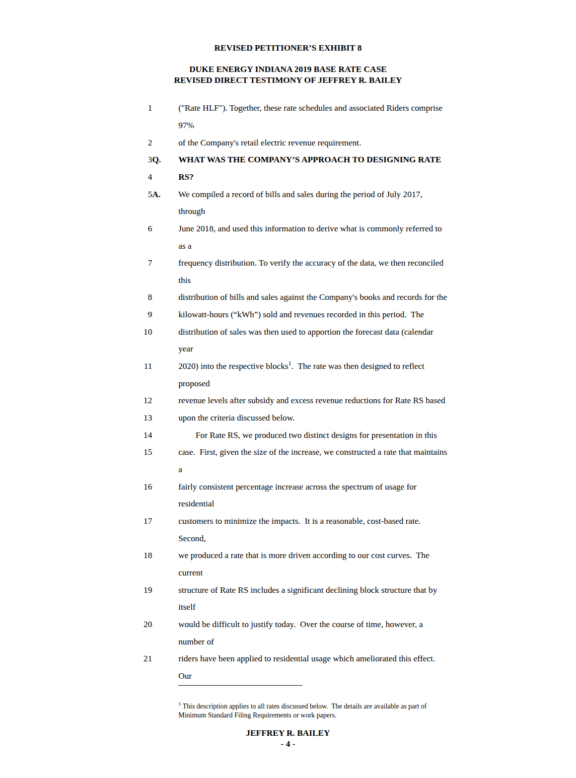REVISED PETITIONER’S EXHIBIT 8
DUKE ENERGY INDIANA 2019 BASE RATE CASE
REVISED DIRECT TESTIMONY OF JEFFREY R. BAILEY
| 1 | | ("Rate HLF"). Together, these rate schedules and associated Riders comprise 97% |
| 2 | | of the Company's retail electric revenue requirement. |
| 3 | Q. | WHAT WAS THE COMPANY’S APPROACH TO DESIGNING RATE |
| 4 | | RS? |
| 5 | A. | We compiled a record of bills and sales during the period of July 2017, through |
| 6 | | June 2018, and used this information to derive what is commonly referred to as a |
| 7 | | frequency distribution. To verify the accuracy of the data, we then reconciled this |
| 8 | | distribution of bills and sales against the Company's books and records for the |
| 9 | | kilowatt-hours (“kWh”) sold and revenues recorded in this period. The |
| 10 | | distribution of sales was then used to apportion the forecast data (calendar year |
| 11 | | 2020) into the respective blocks 1 . The rate was then designed to reflect proposed |
| 12 | | revenue levels after subsidy and excess revenue reductions for Rate RS based |
| 13 | | upon the criteria discussed below. |
| 14 | | For Rate RS, we produced two distinct designs for presentation in this |
| 15 | | case. First, given the size of the increase, we constructed a rate that maintains a |
| 16 | | fairly consistent percentage increase across the spectrum of usage for residential |
| 17 | | customers to minimize the impacts. It is a reasonable, cost-based rate. Second, |
| 18 | | we produced a rate that is more driven according to our cost curves. The current |
| 19 | | structure of Rate RS includes a significant declining block structure that by itself |
| 20 | | would be difficult to justify today. Over the course of time, however, a number of |
| 21 | | riders have been applied to residential usage which ameliorated this effect. Our |
1 This description applies to all rates discussed below. The details are available as part of Minimum Standard Filing Requirements or work papers.
JEFFREY R. BAILEY
- 4 -